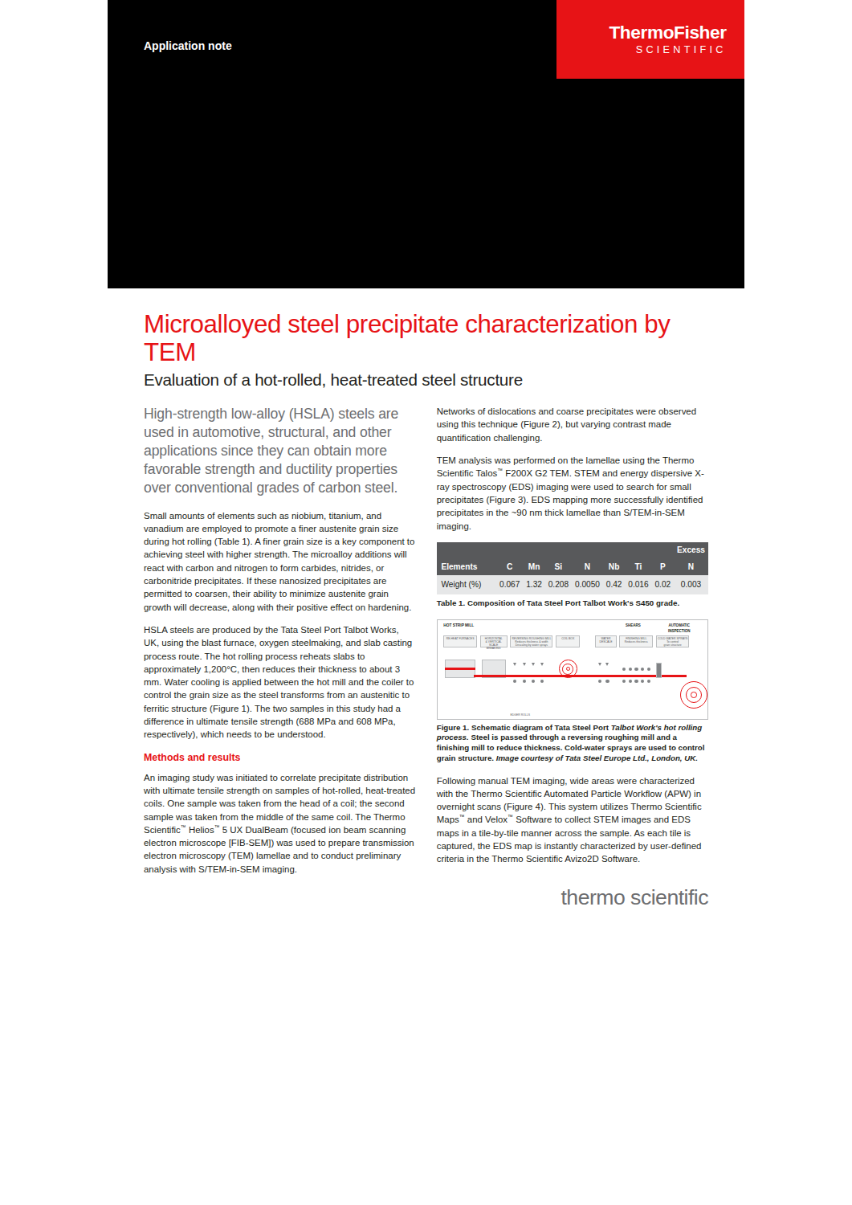Application note
Thermo Fisher
SCIENTIFIC
Microalloyed steel precipitate characterization by TEM
Evaluation of a hot-rolled, heat-treated steel structure
High-strength low-alloy (HSLA) steels are used in automotive, structural, and other applications since they can obtain more favorable strength and ductility properties over conventional grades of carbon steel.
Small amounts of elements such as niobium, titanium, and vanadium are employed to promote a finer austenite grain size during hot rolling (Table 1). A finer grain size is a key component to achieving steel with higher strength. The microalloy additions will react with carbon and nitrogen to form carbides, nitrides, or carbonitride precipitates. If these nanosized precipitates are permitted to coarsen, their ability to minimize austenite grain growth will decrease, along with their positive effect on hardening.
HSLA steels are produced by the Tata Steel Port Talbot Works, UK, using the blast furnace, oxygen steelmaking, and slab casting process route. The hot rolling process reheats slabs to approximately 1,200°C, then reduces their thickness to about 3 mm. Water cooling is applied between the hot mill and the coiler to control the grain size as the steel transforms from an austenitic to ferritic structure (Figure 1). The two samples in this study had a difference in ultimate tensile strength (688 MPa and 608 MPa, respectively), which needs to be understood.
Methods and results
An imaging study was initiated to correlate precipitate distribution with ultimate tensile strength on samples of hot-rolled, heat-treated coils. One sample was taken from the head of a coil; the second sample was taken from the middle of the same coil. The Thermo Scientific™ Helios™ 5 UX DualBeam (focused ion beam scanning electron microscope [FIB-SEM]) was used to prepare transmission electron microscopy (TEM) lamellae and to conduct preliminary analysis with S/TEM-in-SEM imaging.
Networks of dislocations and coarse precipitates were observed using this technique (Figure 2), but varying contrast made quantification challenging.
TEM analysis was performed on the lamellae using the Thermo Scientific Talos™ F200X G2 TEM. STEM and energy dispersive X-ray spectroscopy (EDS) imaging were used to search for small precipitates (Figure 3). EDS mapping more successfully identified precipitates in the ~90 nm thick lamellae than S/TEM-in-SEM imaging.
| | | | | | | | | Excess |
| --- | --- | --- | --- | --- | --- | --- | --- | --- |
| Elements | C | Mn | Si | N | Nb | Ti | P | N |
| Weight (%) | 0.067 | 1.32 | 0.208 | 0.0050 | 0.42 | 0.016 | 0.02 | 0.003 |
Table 1. Composition of Tata Steel Port Talbot Work's S450 grade.
HOT STRIP MILL
SHEARS
AUTOMATIC
INSPECTION
RE-HEAT FURNACES
HORIZONTAL
& VERTICAL
SCALE
BREAKING
REVERSING ROUGHING MILL
Reduces thickness & width
Descaling by water sprays
COIL BOX
WATER
DESCALE
FINISHING MILL
Reduces thickness
COLD WATER SPRAYS
To control
grain structure
EDGER ROLLS
Figure 1. Schematic diagram of Tata Steel Port Talbot Work's hot rolling process. Steel is passed through a reversing roughing mill and a finishing mill to reduce thickness. Cold-water sprays are used to control grain structure. Image courtesy of Tata Steel Europe Ltd., London, UK.
Following manual TEM imaging, wide areas were characterized with the Thermo Scientific Automated Particle Workflow (APW) in overnight scans (Figure 4). This system utilizes Thermo Scientific Maps™ and Velox™ Software to collect STEM images and EDS maps in a tile-by-tile manner across the sample. As each tile is captured, the EDS map is instantly characterized by user-defined criteria in the Thermo Scientific Avizo2D Software.
thermo scientific